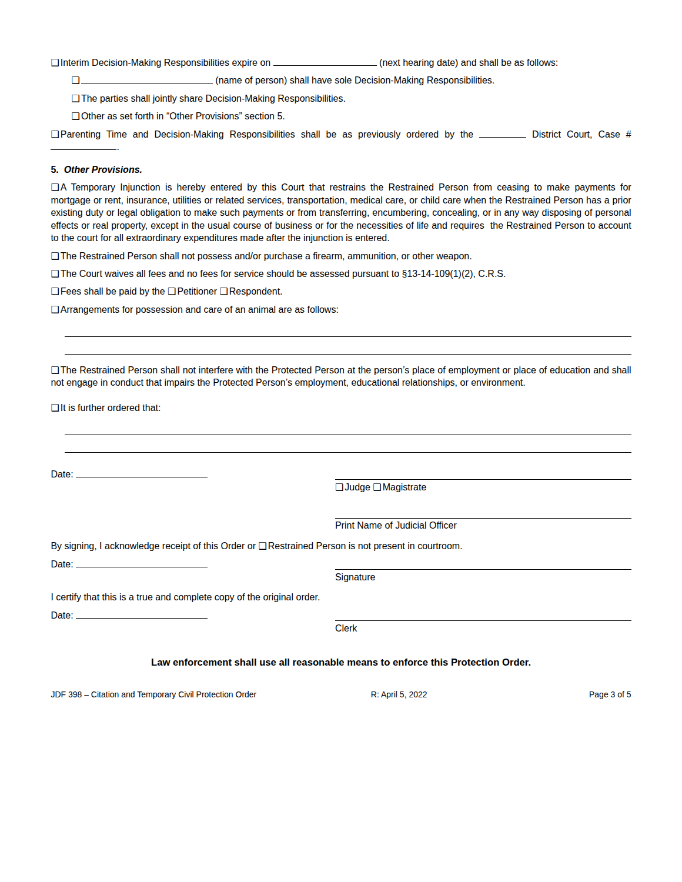❑Interim Decision-Making Responsibilities expire on (next hearing date) and shall be as follows:
❑ (name of person) shall have sole Decision-Making Responsibilities.
❑The parties shall jointly share Decision-Making Responsibilities.
❑Other as set forth in “Other Provisions” section 5.
❑Parenting Time and Decision-Making Responsibilities shall be as previously ordered by the District Court, Case # .
5. Other Provisions.
❑A Temporary Injunction is hereby entered by this Court that restrains the Restrained Person from ceasing to make payments for mortgage or rent, insurance, utilities or related services, transportation, medical care, or child care when the Restrained Person has a prior existing duty or legal obligation to make such payments or from transferring, encumbering, concealing, or in any way disposing of personal effects or real property, except in the usual course of business or for the necessities of life and requires the Restrained Person to account to the court for all extraordinary expenditures made after the injunction is entered.
❑The Restrained Person shall not possess and/or purchase a firearm, ammunition, or other weapon.
❑The Court waives all fees and no fees for service should be assessed pursuant to §13-14-109(1)(2), C.R.S.
❑Fees shall be paid by the ❑Petitioner ❑Respondent.
❑Arrangements for possession and care of an animal are as follows:
❑The Restrained Person shall not interfere with the Protected Person at the person’s place of employment or place of education and shall not engage in conduct that impairs the Protected Person’s employment, educational relationships, or environment.
❑It is further ordered that:
| Date: | ❑ Judge ❑ Magistrate |
| | Print Name of Judicial Officer |
By signing, I acknowledge receipt of this Order or ❑Restrained Person is not present in courtroom.
| Date: | Signature |
I certify that this is a true and complete copy of the original order.
| Date: | Clerk |
Law enforcement shall use all reasonable means to enforce this Protection Order.
| JDF 398 – Citation and Temporary Civil Protection Order | R: April 5, 2022 | Page 3 of 5 |